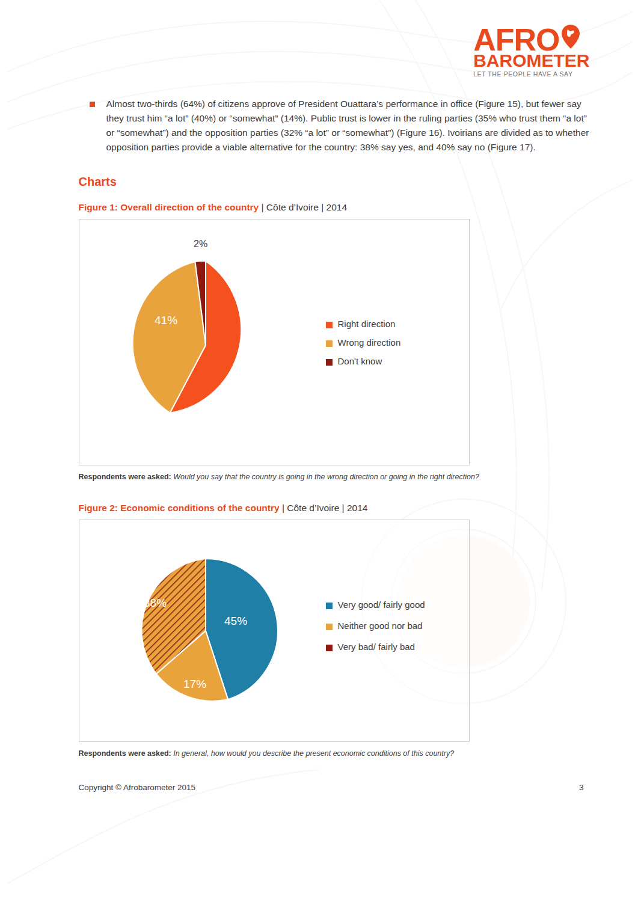AFRO BAROMETER LET THE PEOPLE HAVE A SAY
Almost two-thirds (64%) of citizens approve of President Ouattara’s performance in office (Figure 15), but fewer say they trust him “a lot” (40%) or “somewhat” (14%). Public trust is lower in the ruling parties (35% who trust them “a lot” or “somewhat”) and the opposition parties (32% “a lot” or “somewhat”) (Figure 16). Ivoirians are divided as to whether opposition parties provide a viable alternative for the country: 38% say yes, and 40% say no (Figure 17).
Charts
Figure 1: Overall direction of the country | Côte d’Ivoire | 2014
57% 41% 2%
Right direction
Wrong direction
Don't know
Respondents were asked: Would you say that the country is going in the wrong direction or going in the right direction?
Figure 2: Economic conditions of the country | Côte d’Ivoire | 2014
45% 17% 38%
Very good/ fairly good
Neither good nor bad
Very bad/ fairly bad
Respondents were asked: In general, how would you describe the present economic conditions of this country?
Copyright © Afrobarometer 2015 3